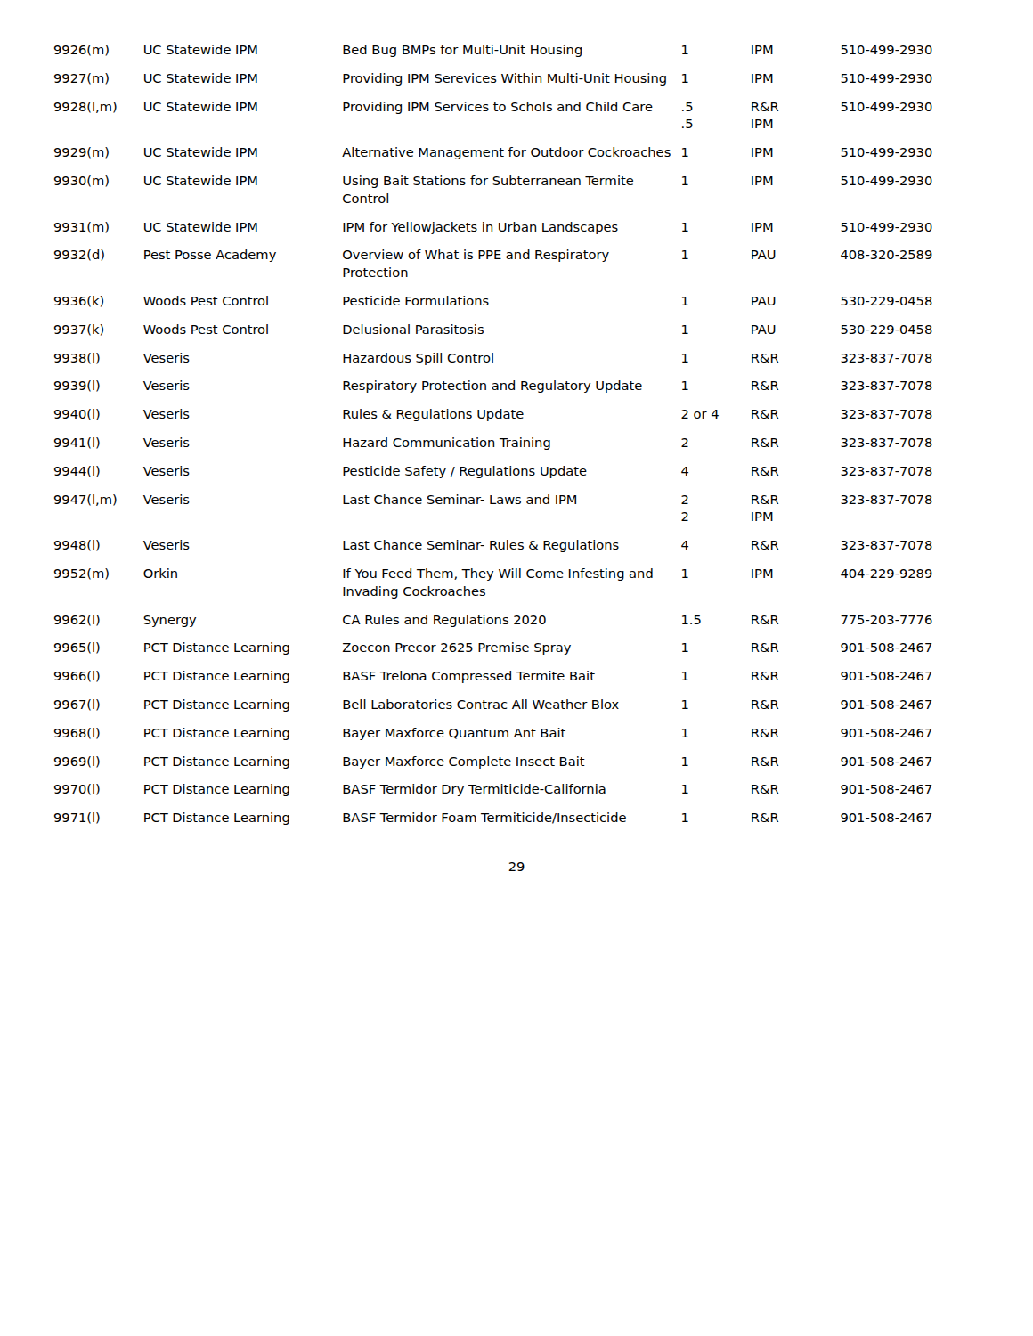| 9926(m) | UC Statewide IPM | Bed Bug BMPs for Multi-Unit Housing | 1 | IPM | 510-499-2930 |
| 9927(m) | UC Statewide IPM | Providing IPM Serevices Within Multi-Unit Housing | 1 | IPM | 510-499-2930 |
| 9928(l,m) | UC Statewide IPM | Providing IPM Services to Schols and Child Care | .5 .5 | R&R IPM | 510-499-2930 |
| 9929(m) | UC Statewide IPM | Alternative Management for Outdoor Cockroaches | 1 | IPM | 510-499-2930 |
| 9930(m) | UC Statewide IPM | Using Bait Stations for Subterranean Termite Control | 1 | IPM | 510-499-2930 |
| 9931(m) | UC Statewide IPM | IPM for Yellowjackets in Urban Landscapes | 1 | IPM | 510-499-2930 |
| 9932(d) | Pest Posse Academy | Overview of What is PPE and Respiratory Protection | 1 | PAU | 408-320-2589 |
| 9936(k) | Woods Pest Control | Pesticide Formulations | 1 | PAU | 530-229-0458 |
| 9937(k) | Woods Pest Control | Delusional Parasitosis | 1 | PAU | 530-229-0458 |
| 9938(l) | Veseris | Hazardous Spill Control | 1 | R&R | 323-837-7078 |
| 9939(l) | Veseris | Respiratory Protection and Regulatory Update | 1 | R&R | 323-837-7078 |
| 9940(l) | Veseris | Rules & Regulations Update | 2 or 4 | R&R | 323-837-7078 |
| 9941(l) | Veseris | Hazard Communication Training | 2 | R&R | 323-837-7078 |
| 9944(l) | Veseris | Pesticide Safety / Regulations Update | 4 | R&R | 323-837-7078 |
| 9947(l,m) | Veseris | Last Chance Seminar- Laws and IPM | 2 2 | R&R IPM | 323-837-7078 |
| 9948(l) | Veseris | Last Chance Seminar- Rules & Regulations | 4 | R&R | 323-837-7078 |
| 9952(m) | Orkin | If You Feed Them, They Will Come Infesting and Invading Cockroaches | 1 | IPM | 404-229-9289 |
| 9962(l) | Synergy | CA Rules and Regulations 2020 | 1.5 | R&R | 775-203-7776 |
| 9965(l) | PCT Distance Learning | Zoecon Precor 2625 Premise Spray | 1 | R&R | 901-508-2467 |
| 9966(l) | PCT Distance Learning | BASF Trelona Compressed Termite Bait | 1 | R&R | 901-508-2467 |
| 9967(l) | PCT Distance Learning | Bell Laboratories Contrac All Weather Blox | 1 | R&R | 901-508-2467 |
| 9968(l) | PCT Distance Learning | Bayer Maxforce Quantum Ant Bait | 1 | R&R | 901-508-2467 |
| 9969(l) | PCT Distance Learning | Bayer Maxforce Complete Insect Bait | 1 | R&R | 901-508-2467 |
| 9970(l) | PCT Distance Learning | BASF Termidor Dry Termiticide-California | 1 | R&R | 901-508-2467 |
| 9971(l) | PCT Distance Learning | BASF Termidor Foam Termiticide/Insecticide | 1 | R&R | 901-508-2467 |
29